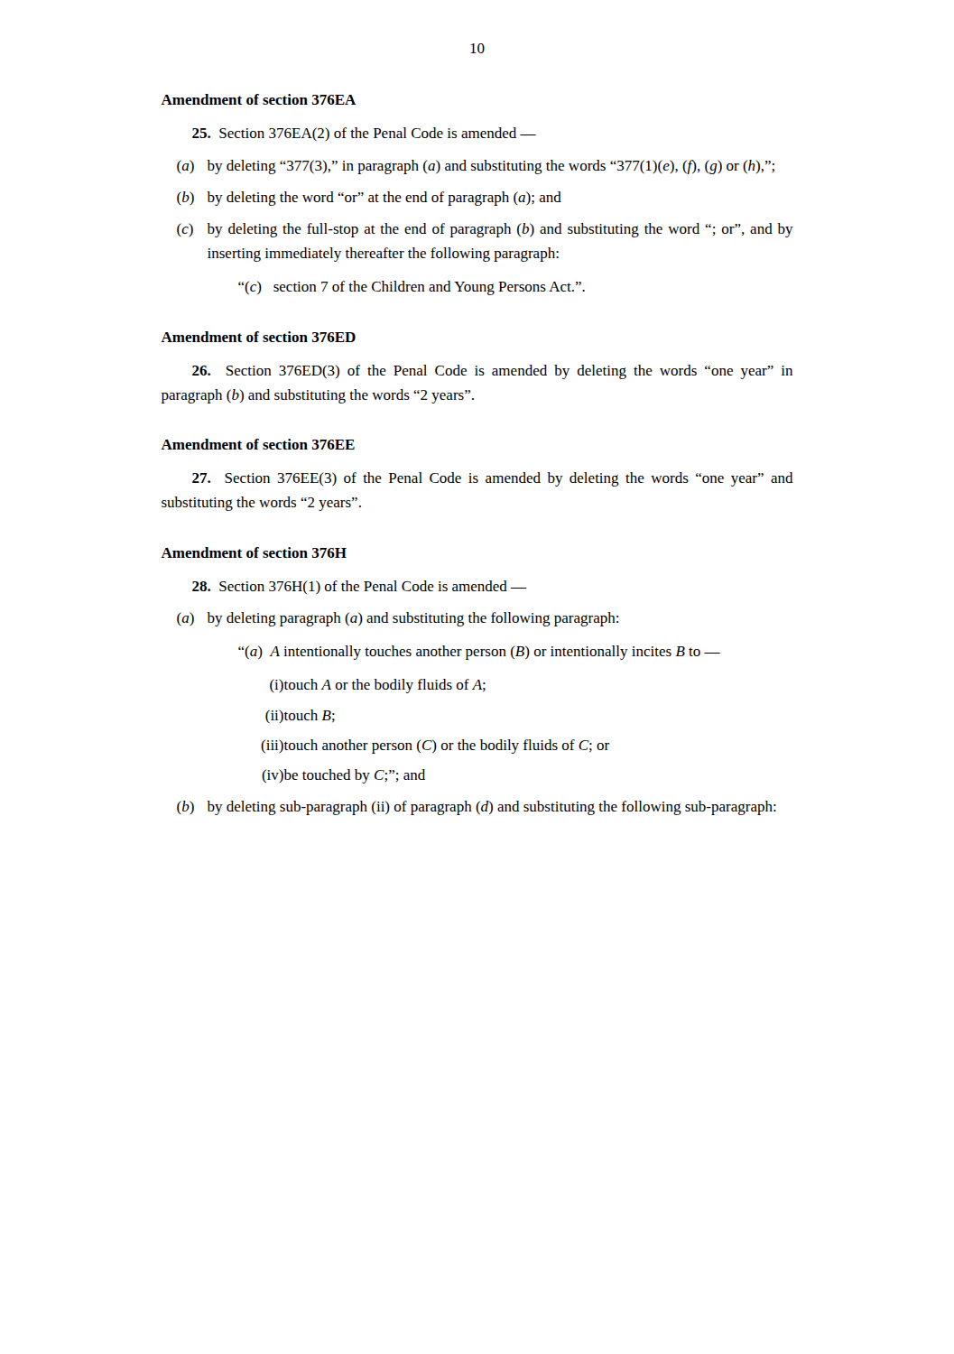10
Amendment of section 376EA
25. Section 376EA(2) of the Penal Code is amended —
(a) by deleting “377(3),” in paragraph (a) and substituting the words “377(1)(e), (f), (g) or (h),”;
(b) by deleting the word “or” at the end of paragraph (a); and
(c) by deleting the full-stop at the end of paragraph (b) and substituting the word “; or”, and by inserting immediately thereafter the following paragraph:
“(c) section 7 of the Children and Young Persons Act.”.
Amendment of section 376ED
26. Section 376ED(3) of the Penal Code is amended by deleting the words “one year” in paragraph (b) and substituting the words “2 years”.
Amendment of section 376EE
27. Section 376EE(3) of the Penal Code is amended by deleting the words “one year” and substituting the words “2 years”.
Amendment of section 376H
28. Section 376H(1) of the Penal Code is amended —
(a) by deleting paragraph (a) and substituting the following paragraph:
“(a) A intentionally touches another person (B) or intentionally incites B to —
(i) touch A or the bodily fluids of A;
(ii) touch B;
(iii) touch another person (C) or the bodily fluids of C; or
(iv) be touched by C;”; and
(b) by deleting sub-paragraph (ii) of paragraph (d) and substituting the following sub-paragraph: